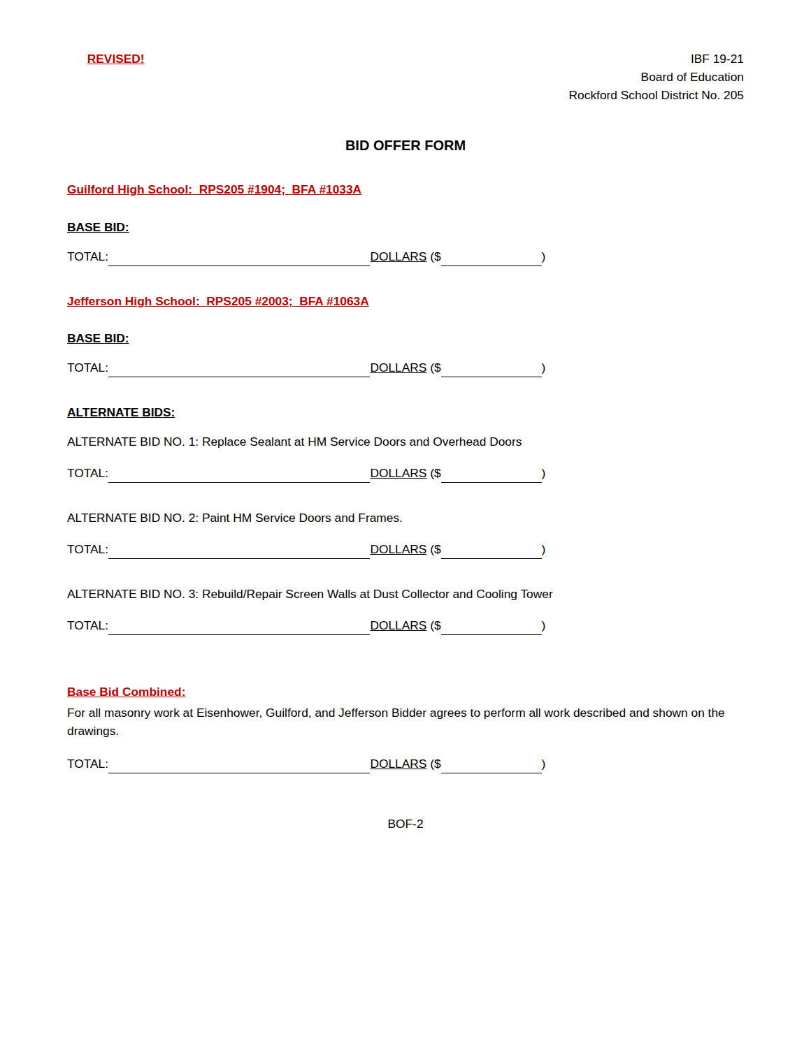REVISED!
IBF 19-21
Board of Education
Rockford School District No. 205
BID OFFER FORM
Guilford High School: RPS205 #1904; BFA #1033A
BASE BID:
TOTAL: DOLLARS ($ )
Jefferson High School: RPS205 #2003; BFA #1063A
BASE BID:
TOTAL: DOLLARS ($ )
ALTERNATE BIDS:
ALTERNATE BID NO. 1: Replace Sealant at HM Service Doors and Overhead Doors
TOTAL: DOLLARS ($ )
ALTERNATE BID NO. 2: Paint HM Service Doors and Frames.
TOTAL: DOLLARS ($ )
ALTERNATE BID NO. 3: Rebuild/Repair Screen Walls at Dust Collector and Cooling Tower
TOTAL: DOLLARS ($ )
Base Bid Combined:
For all masonry work at Eisenhower, Guilford, and Jefferson Bidder agrees to perform all work described and shown on the drawings.
TOTAL: DOLLARS ($ )
BOF-2